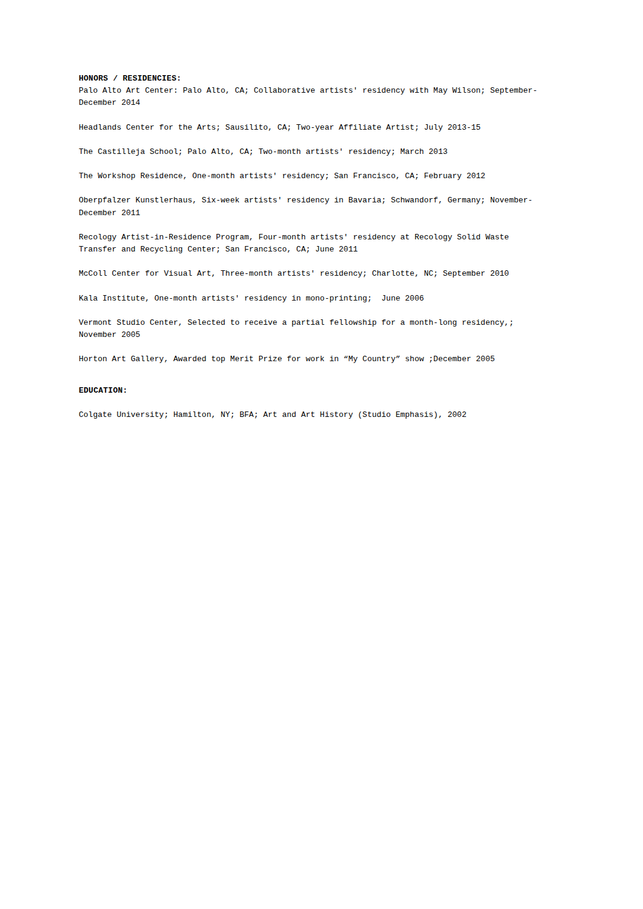HONORS / RESIDENCIES:
Palo Alto Art Center: Palo Alto, CA; Collaborative artists' residency with May Wilson; September-December 2014
Headlands Center for the Arts; Sausilito, CA; Two-year Affiliate Artist; July 2013-15
The Castilleja School; Palo Alto, CA; Two-month artists' residency; March 2013
The Workshop Residence, One-month artists' residency; San Francisco, CA; February 2012
Oberpfalzer Kunstlerhaus, Six-week artists' residency in Bavaria; Schwandorf, Germany; November-December 2011
Recology Artist-in-Residence Program, Four-month artists' residency at Recology Solid Waste Transfer and Recycling Center; San Francisco, CA; June 2011
McColl Center for Visual Art, Three-month artists' residency; Charlotte, NC; September 2010
Kala Institute, One-month artists' residency in mono-printing; June 2006
Vermont Studio Center, Selected to receive a partial fellowship for a month-long residency,; November 2005
Horton Art Gallery, Awarded top Merit Prize for work in “My Country” show ;December 2005
EDUCATION:
Colgate University; Hamilton, NY; BFA; Art and Art History (Studio Emphasis), 2002